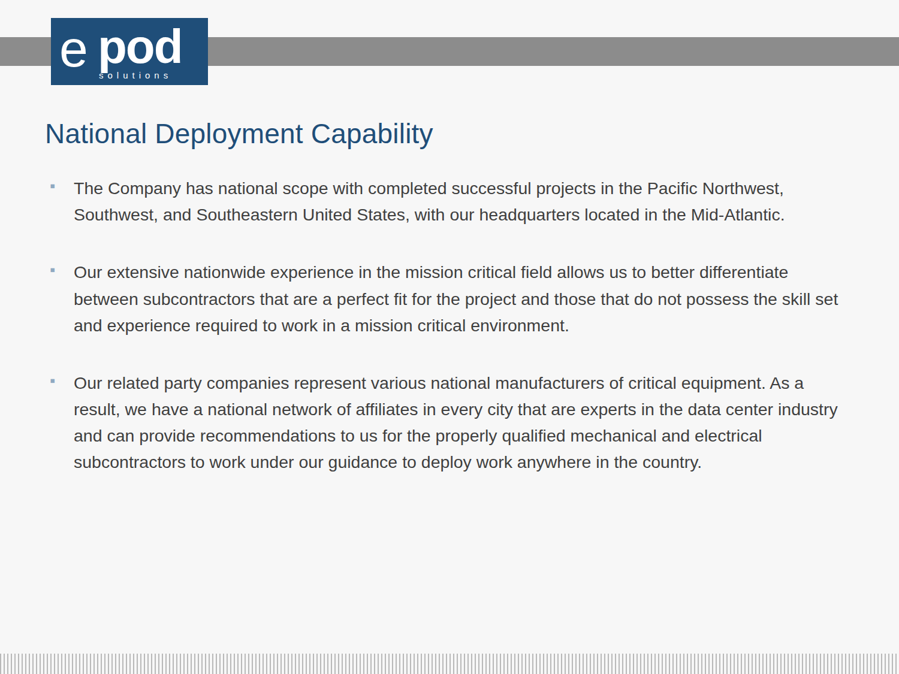e pod solutions
National Deployment Capability
The Company has national scope with completed successful projects in the Pacific Northwest, Southwest, and Southeastern United States, with our headquarters located in the Mid-Atlantic.
Our extensive nationwide experience in the mission critical field allows us to better differentiate between subcontractors that are a perfect fit for the project and those that do not possess the skill set and experience required to work in a mission critical environment.
Our related party companies represent various national manufacturers of critical equipment. As a result, we have a national network of affiliates in every city that are experts in the data center industry and can provide recommendations to us for the properly qualified mechanical and electrical subcontractors to work under our guidance to deploy work anywhere in the country.